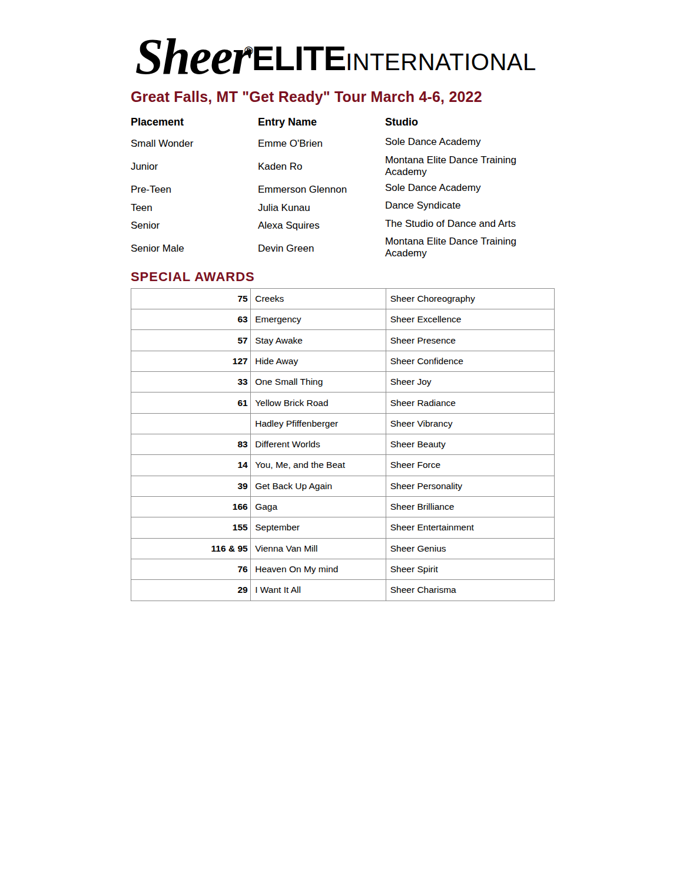Sheer®ELITE INTERNATIONAL
Great Falls, MT "Get Ready" Tour March 4-6, 2022
| Placement | Entry Name | Studio |
| --- | --- | --- |
| Small Wonder | Emme O'Brien | Sole Dance Academy |
| Junior | Kaden Ro | Montana Elite Dance Training Academy |
| Pre-Teen | Emmerson Glennon | Sole Dance Academy |
| Teen | Julia Kunau | Dance Syndicate |
| Senior | Alexa Squires | The Studio of Dance and Arts |
| Senior Male | Devin Green | Montana Elite Dance Training Academy |
SPECIAL AWARDS
| 75 | Creeks | Sheer Choreography |
| 63 | Emergency | Sheer Excellence |
| 57 | Stay Awake | Sheer Presence |
| 127 | Hide Away | Sheer Confidence |
| 33 | One Small Thing | Sheer Joy |
| 61 | Yellow Brick Road | Sheer Radiance |
| | Hadley Pfiffenberger | Sheer Vibrancy |
| 83 | Different Worlds | Sheer Beauty |
| 14 | You, Me, and the Beat | Sheer Force |
| 39 | Get Back Up Again | Sheer Personality |
| 166 | Gaga | Sheer Brilliance |
| 155 | September | Sheer Entertainment |
| 116 & 95 | Vienna Van Mill | Sheer Genius |
| 76 | Heaven On My mind | Sheer Spirit |
| 29 | I Want It All | Sheer Charisma |